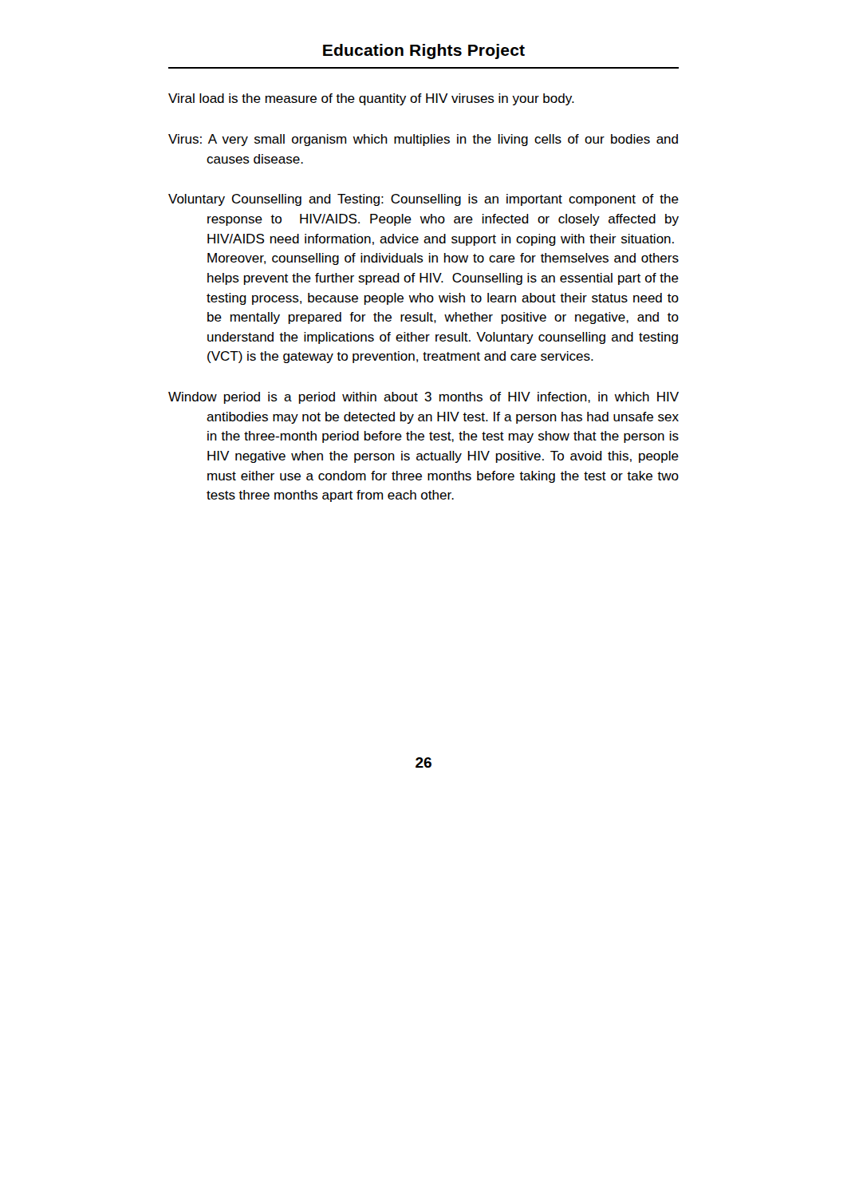Education Rights Project
Viral load is the measure of the quantity of HIV viruses in your body.
Virus: A very small organism which multiplies in the living cells of our bodies and causes disease.
Voluntary Counselling and Testing: Counselling is an important component of the response to HIV/AIDS. People who are infected or closely affected by HIV/AIDS need information, advice and support in coping with their situation. Moreover, counselling of individuals in how to care for themselves and others helps prevent the further spread of HIV. Counselling is an essential part of the testing process, because people who wish to learn about their status need to be mentally prepared for the result, whether positive or negative, and to understand the implications of either result. Voluntary counselling and testing (VCT) is the gateway to prevention, treatment and care services.
Window period is a period within about 3 months of HIV infection, in which HIV antibodies may not be detected by an HIV test. If a person has had unsafe sex in the three-month period before the test, the test may show that the person is HIV negative when the person is actually HIV positive. To avoid this, people must either use a condom for three months before taking the test or take two tests three months apart from each other.
26